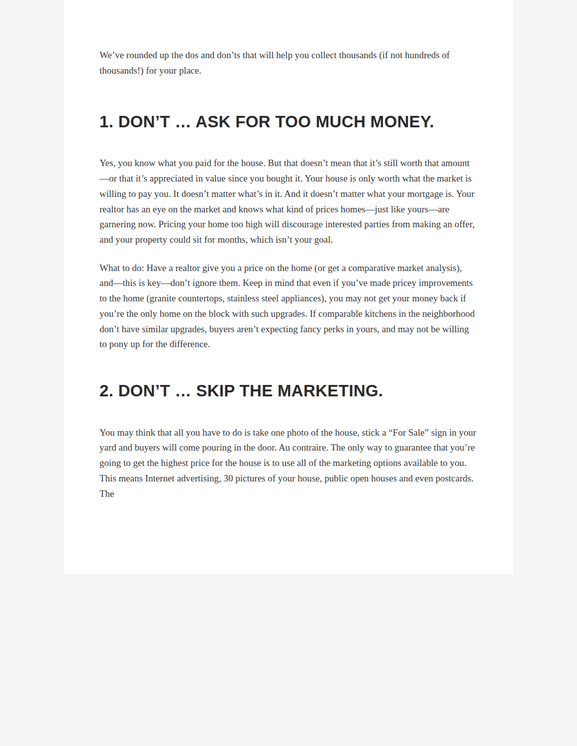We’ve rounded up the dos and don’ts that will help you collect thousands (if not hundreds of thousands!) for your place.
1. Don’t … ask for too much money.
Yes, you know what you paid for the house. But that doesn’t mean that it’s still worth that amount—or that it’s appreciated in value since you bought it. Your house is only worth what the market is willing to pay you. It doesn’t matter what’s in it. And it doesn’t matter what your mortgage is. Your realtor has an eye on the market and knows what kind of prices homes—just like yours—are garnering now. Pricing your home too high will discourage interested parties from making an offer, and your property could sit for months, which isn’t your goal.
What to do: Have a realtor give you a price on the home (or get a comparative market analysis), and—this is key—don’t ignore them. Keep in mind that even if you’ve made pricey improvements to the home (granite countertops, stainless steel appliances), you may not get your money back if you’re the only home on the block with such upgrades. If comparable kitchens in the neighborhood don’t have similar upgrades, buyers aren’t expecting fancy perks in yours, and may not be willing to pony up for the difference.
2. Don’t … skip the marketing.
You may think that all you have to do is take one photo of the house, stick a “For Sale” sign in your yard and buyers will come pouring in the door. Au contraire. The only way to guarantee that you’re going to get the highest price for the house is to use all of the marketing options available to you. This means Internet advertising, 30 pictures of your house, public open houses and even postcards. The